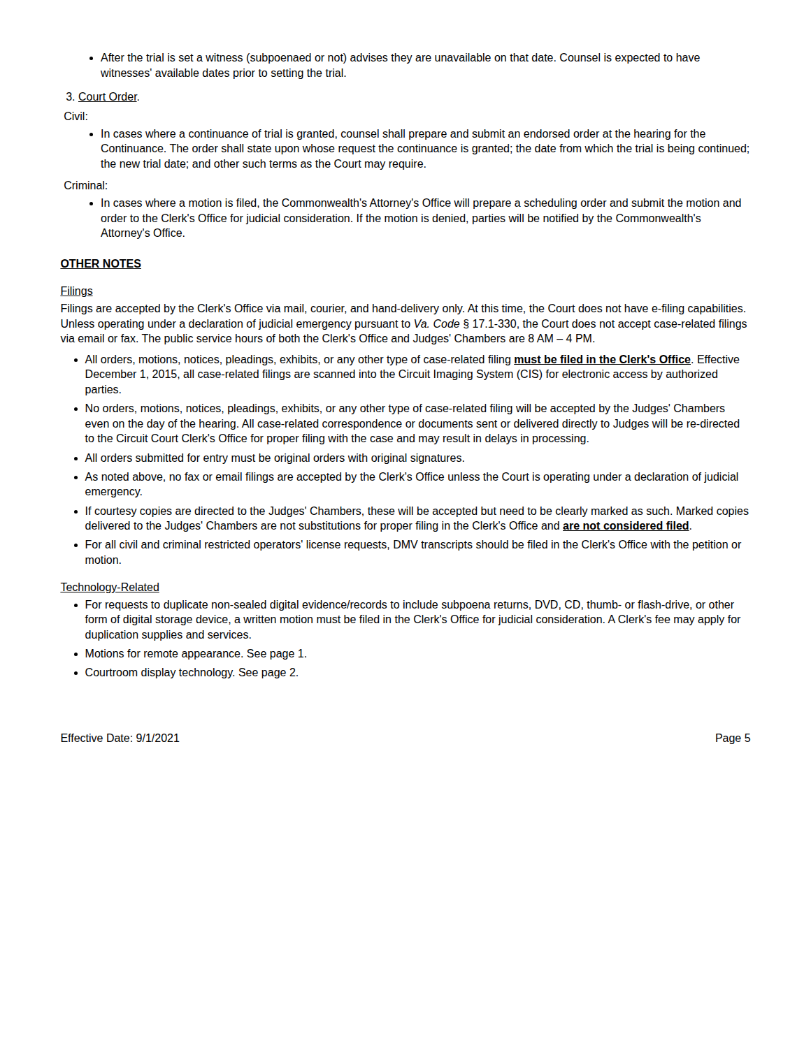After the trial is set a witness (subpoenaed or not) advises they are unavailable on that date. Counsel is expected to have witnesses' available dates prior to setting the trial.
Court Order.
Civil:
In cases where a continuance of trial is granted, counsel shall prepare and submit an endorsed order at the hearing for the Continuance. The order shall state upon whose request the continuance is granted; the date from which the trial is being continued; the new trial date; and other such terms as the Court may require.
Criminal:
In cases where a motion is filed, the Commonwealth's Attorney's Office will prepare a scheduling order and submit the motion and order to the Clerk's Office for judicial consideration. If the motion is denied, parties will be notified by the Commonwealth's Attorney's Office.
OTHER NOTES
Filings
Filings are accepted by the Clerk's Office via mail, courier, and hand-delivery only. At this time, the Court does not have e-filing capabilities. Unless operating under a declaration of judicial emergency pursuant to Va. Code § 17.1-330, the Court does not accept case-related filings via email or fax. The public service hours of both the Clerk's Office and Judges' Chambers are 8 AM – 4 PM.
All orders, motions, notices, pleadings, exhibits, or any other type of case-related filing must be filed in the Clerk's Office. Effective December 1, 2015, all case-related filings are scanned into the Circuit Imaging System (CIS) for electronic access by authorized parties.
No orders, motions, notices, pleadings, exhibits, or any other type of case-related filing will be accepted by the Judges' Chambers even on the day of the hearing. All case-related correspondence or documents sent or delivered directly to Judges will be re-directed to the Circuit Court Clerk's Office for proper filing with the case and may result in delays in processing.
All orders submitted for entry must be original orders with original signatures.
As noted above, no fax or email filings are accepted by the Clerk's Office unless the Court is operating under a declaration of judicial emergency.
If courtesy copies are directed to the Judges' Chambers, these will be accepted but need to be clearly marked as such. Marked copies delivered to the Judges' Chambers are not substitutions for proper filing in the Clerk's Office and are not considered filed.
For all civil and criminal restricted operators' license requests, DMV transcripts should be filed in the Clerk's Office with the petition or motion.
Technology-Related
For requests to duplicate non-sealed digital evidence/records to include subpoena returns, DVD, CD, thumb- or flash-drive, or other form of digital storage device, a written motion must be filed in the Clerk's Office for judicial consideration. A Clerk's fee may apply for duplication supplies and services.
Motions for remote appearance. See page 1.
Courtroom display technology. See page 2.
Effective Date: 9/1/2021 Page 5